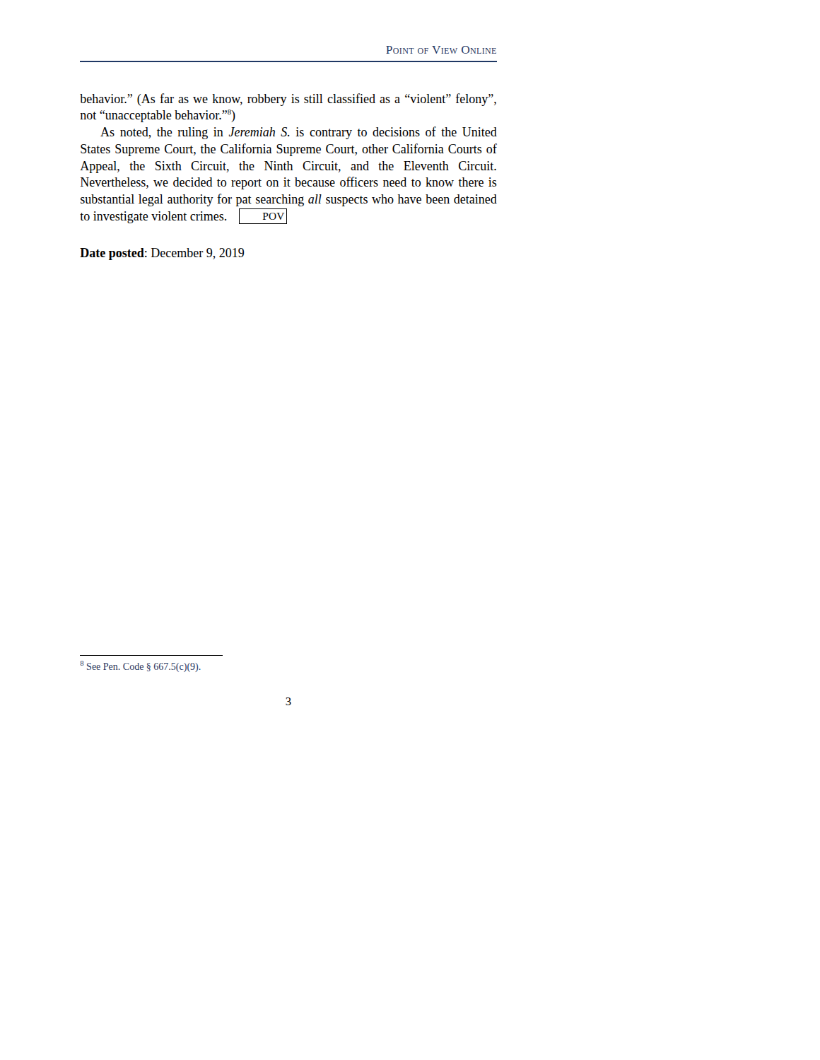Point of View Online
behavior.” (As far as we know, robbery is still classified as a “violent” felony”, not “unacceptable behavior.”8)
As noted, the ruling in Jeremiah S. is contrary to decisions of the United States Supreme Court, the California Supreme Court, other California Courts of Appeal, the Sixth Circuit, the Ninth Circuit, and the Eleventh Circuit. Nevertheless, we decided to report on it because officers need to know there is substantial legal authority for pat searching all suspects who have been detained to investigate violent crimes.POV
Date posted: December 9, 2019
8 See Pen. Code § 667.5(c)(9).
3